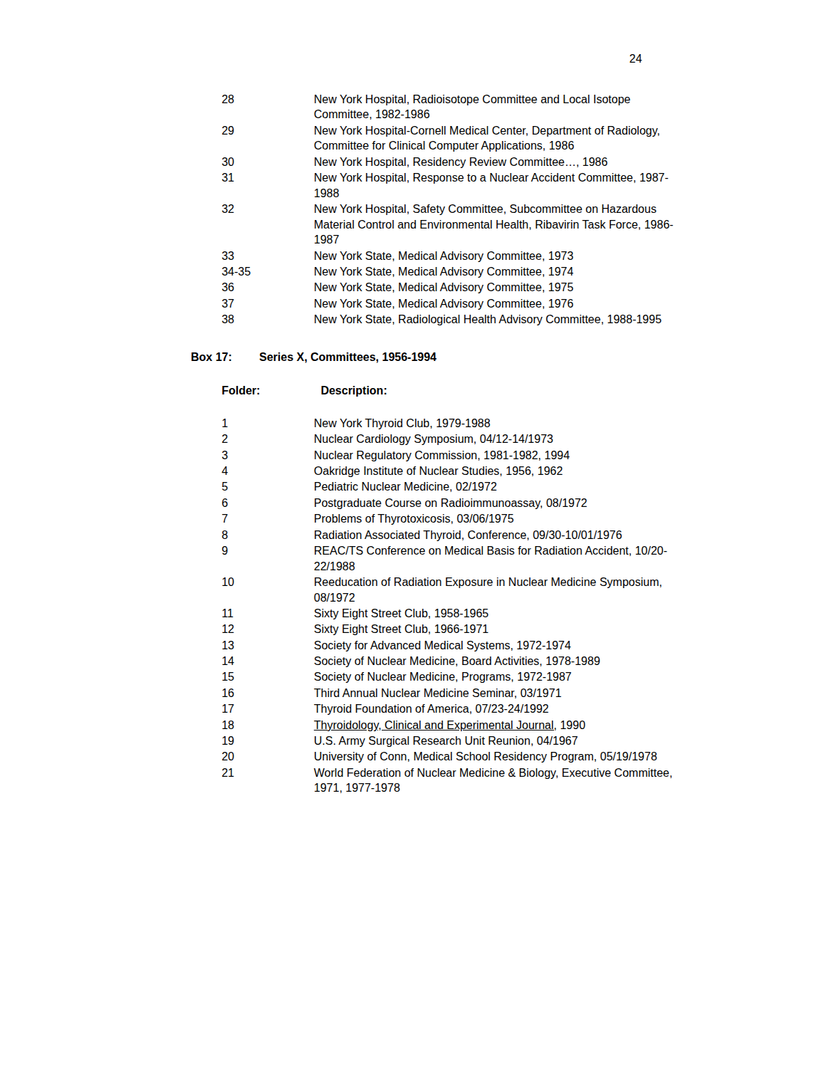24
| 28 | New York Hospital, Radioisotope Committee and Local Isotope Committee, 1982-1986 |
| 29 | New York Hospital-Cornell Medical Center, Department of Radiology, Committee for Clinical Computer Applications, 1986 |
| 30 | New York Hospital, Residency Review Committee…, 1986 |
| 31 | New York Hospital, Response to a Nuclear Accident Committee, 1987-1988 |
| 32 | New York Hospital, Safety Committee, Subcommittee on Hazardous Material Control and Environmental Health, Ribavirin Task Force, 1986-1987 |
| 33 | New York State, Medical Advisory Committee, 1973 |
| 34-35 | New York State, Medical Advisory Committee, 1974 |
| 36 | New York State, Medical Advisory Committee, 1975 |
| 37 | New York State, Medical Advisory Committee, 1976 |
| 38 | New York State, Radiological Health Advisory Committee, 1988-1995 |
Box 17: Series X, Committees, 1956-1994
Folder: Description:
| 1 | New York Thyroid Club, 1979-1988 |
| 2 | Nuclear Cardiology Symposium, 04/12-14/1973 |
| 3 | Nuclear Regulatory Commission, 1981-1982, 1994 |
| 4 | Oakridge Institute of Nuclear Studies, 1956, 1962 |
| 5 | Pediatric Nuclear Medicine, 02/1972 |
| 6 | Postgraduate Course on Radioimmunoassay, 08/1972 |
| 7 | Problems of Thyrotoxicosis, 03/06/1975 |
| 8 | Radiation Associated Thyroid, Conference, 09/30-10/01/1976 |
| 9 | REAC/TS Conference on Medical Basis for Radiation Accident, 10/20-22/1988 |
| 10 | Reeducation of Radiation Exposure in Nuclear Medicine Symposium, 08/1972 |
| 11 | Sixty Eight Street Club, 1958-1965 |
| 12 | Sixty Eight Street Club, 1966-1971 |
| 13 | Society for Advanced Medical Systems, 1972-1974 |
| 14 | Society of Nuclear Medicine, Board Activities, 1978-1989 |
| 15 | Society of Nuclear Medicine, Programs, 1972-1987 |
| 16 | Third Annual Nuclear Medicine Seminar, 03/1971 |
| 17 | Thyroid Foundation of America, 07/23-24/1992 |
| 18 | Thyroidology, Clinical and Experimental Journal, 1990 |
| 19 | U.S. Army Surgical Research Unit Reunion, 04/1967 |
| 20 | University of Conn, Medical School Residency Program, 05/19/1978 |
| 21 | World Federation of Nuclear Medicine & Biology, Executive Committee, 1971, 1977-1978 |